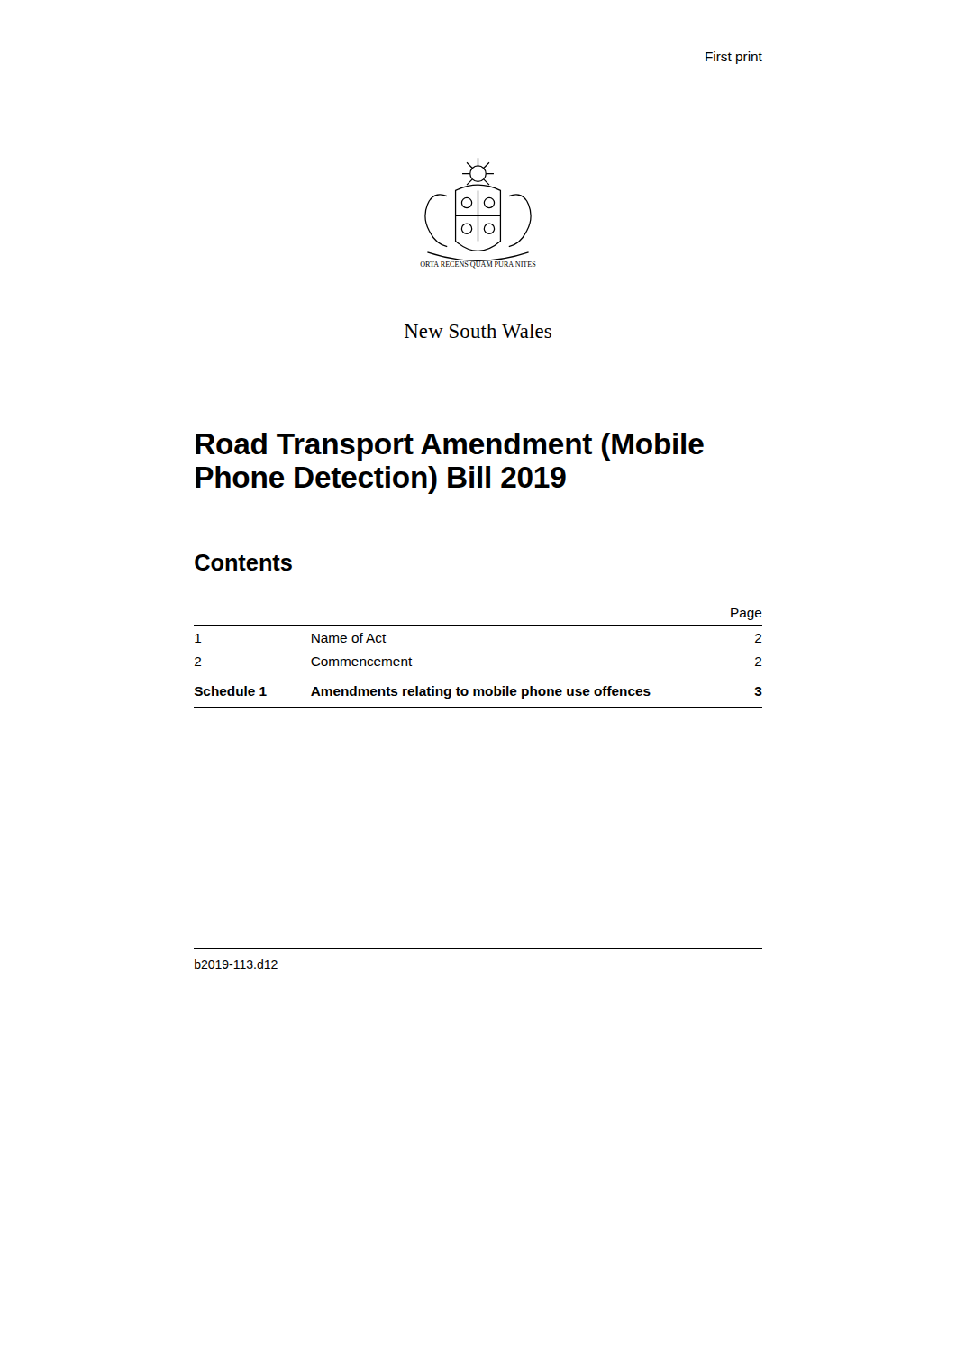First print
New South Wales
Road Transport Amendment (Mobile Phone Detection) Bill 2019
Contents
| Page |
| 1 | Name of Act | 2 |
| 2 | Commencement | 2 |
| Schedule 1 | Amendments relating to mobile phone use offences | 3 |
b2019-113.d12